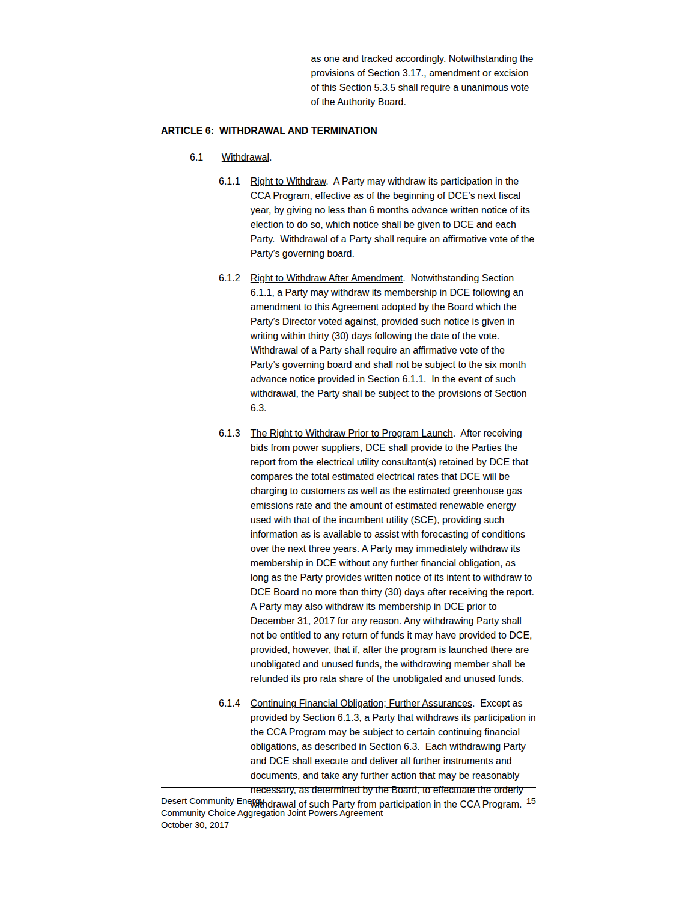as one and tracked accordingly. Notwithstanding the provisions of Section 3.17., amendment or excision of this Section 5.3.5 shall require a unanimous vote of the Authority Board.
ARTICLE 6: WITHDRAWAL AND TERMINATION
6.1 Withdrawal.
6.1.1 Right to Withdraw. A Party may withdraw its participation in the CCA Program, effective as of the beginning of DCE’s next fiscal year, by giving no less than 6 months advance written notice of its election to do so, which notice shall be given to DCE and each Party. Withdrawal of a Party shall require an affirmative vote of the Party’s governing board.
6.1.2 Right to Withdraw After Amendment. Notwithstanding Section 6.1.1, a Party may withdraw its membership in DCE following an amendment to this Agreement adopted by the Board which the Party’s Director voted against, provided such notice is given in writing within thirty (30) days following the date of the vote. Withdrawal of a Party shall require an affirmative vote of the Party’s governing board and shall not be subject to the six month advance notice provided in Section 6.1.1. In the event of such withdrawal, the Party shall be subject to the provisions of Section 6.3.
6.1.3 The Right to Withdraw Prior to Program Launch. After receiving bids from power suppliers, DCE shall provide to the Parties the report from the electrical utility consultant(s) retained by DCE that compares the total estimated electrical rates that DCE will be charging to customers as well as the estimated greenhouse gas emissions rate and the amount of estimated renewable energy used with that of the incumbent utility (SCE), providing such information as is available to assist with forecasting of conditions over the next three years. A Party may immediately withdraw its membership in DCE without any further financial obligation, as long as the Party provides written notice of its intent to withdraw to DCE Board no more than thirty (30) days after receiving the report. A Party may also withdraw its membership in DCE prior to December 31, 2017 for any reason. Any withdrawing Party shall not be entitled to any return of funds it may have provided to DCE, provided, however, that if, after the program is launched there are unobligated and unused funds, the withdrawing member shall be refunded its pro rata share of the unobligated and unused funds.
6.1.4 Continuing Financial Obligation; Further Assurances. Except as provided by Section 6.1.3, a Party that withdraws its participation in the CCA Program may be subject to certain continuing financial obligations, as described in Section 6.3. Each withdrawing Party and DCE shall execute and deliver all further instruments and documents, and take any further action that may be reasonably necessary, as determined by the Board, to effectuate the orderly withdrawal of such Party from participation in the CCA Program.
15 Desert Community Energy
Community Choice Aggregation Joint Powers Agreement
October 30, 2017